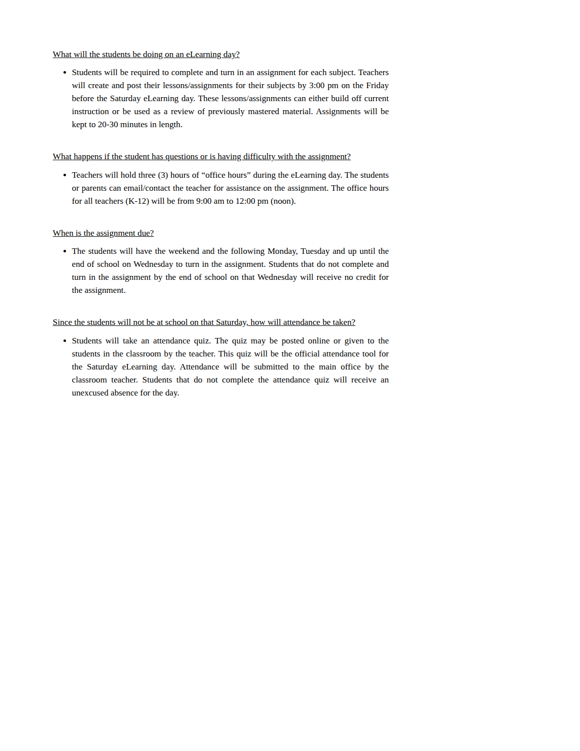What will the students be doing on an eLearning day?
Students will be required to complete and turn in an assignment for each subject. Teachers will create and post their lessons/assignments for their subjects by 3:00 pm on the Friday before the Saturday eLearning day. These lessons/assignments can either build off current instruction or be used as a review of previously mastered material. Assignments will be kept to 20-30 minutes in length.
What happens if the student has questions or is having difficulty with the assignment?
Teachers will hold three (3) hours of “office hours” during the eLearning day. The students or parents can email/contact the teacher for assistance on the assignment. The office hours for all teachers (K-12) will be from 9:00 am to 12:00 pm (noon).
When is the assignment due?
The students will have the weekend and the following Monday, Tuesday and up until the end of school on Wednesday to turn in the assignment. Students that do not complete and turn in the assignment by the end of school on that Wednesday will receive no credit for the assignment.
Since the students will not be at school on that Saturday, how will attendance be taken?
Students will take an attendance quiz. The quiz may be posted online or given to the students in the classroom by the teacher. This quiz will be the official attendance tool for the Saturday eLearning day. Attendance will be submitted to the main office by the classroom teacher. Students that do not complete the attendance quiz will receive an unexcused absence for the day.